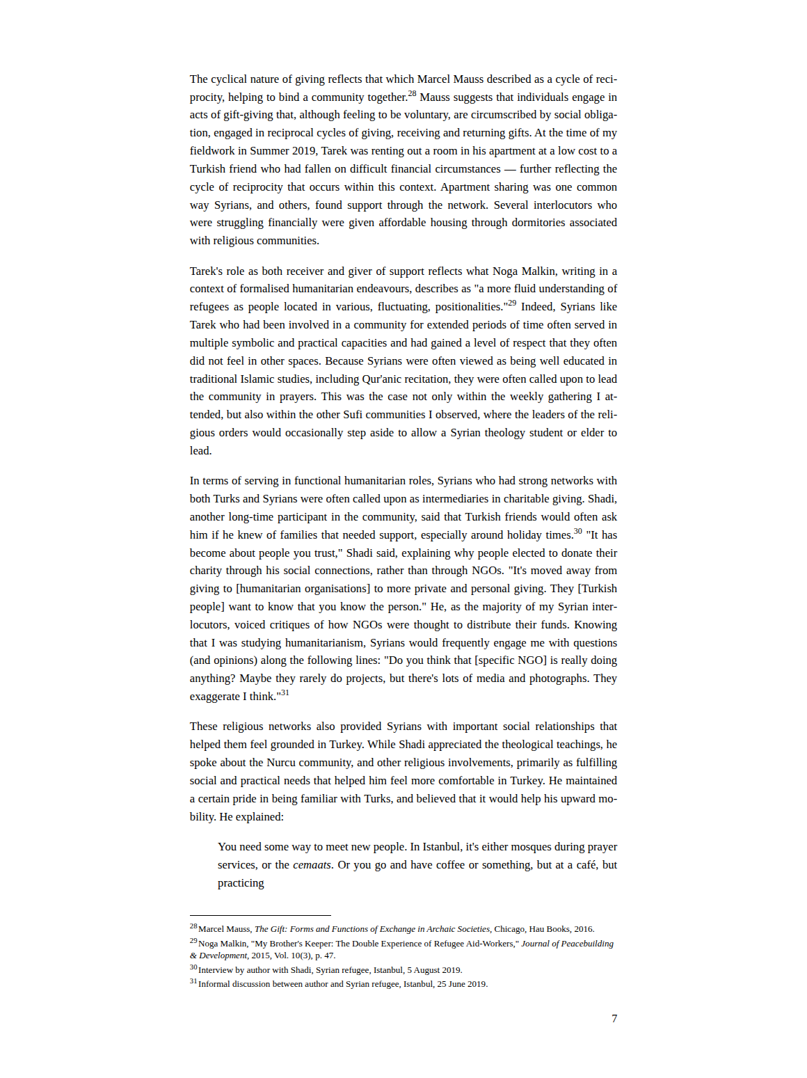The cyclical nature of giving reflects that which Marcel Mauss described as a cycle of reciprocity, helping to bind a community together.28 Mauss suggests that individuals engage in acts of gift-giving that, although feeling to be voluntary, are circumscribed by social obligation, engaged in reciprocal cycles of giving, receiving and returning gifts. At the time of my fieldwork in Summer 2019, Tarek was renting out a room in his apartment at a low cost to a Turkish friend who had fallen on difficult financial circumstances — further reflecting the cycle of reciprocity that occurs within this context. Apartment sharing was one common way Syrians, and others, found support through the network. Several interlocutors who were struggling financially were given affordable housing through dormitories associated with religious communities.
Tarek's role as both receiver and giver of support reflects what Noga Malkin, writing in a context of formalised humanitarian endeavours, describes as "a more fluid understanding of refugees as people located in various, fluctuating, positionalities."29 Indeed, Syrians like Tarek who had been involved in a community for extended periods of time often served in multiple symbolic and practical capacities and had gained a level of respect that they often did not feel in other spaces. Because Syrians were often viewed as being well educated in traditional Islamic studies, including Qur'anic recitation, they were often called upon to lead the community in prayers. This was the case not only within the weekly gathering I attended, but also within the other Sufi communities I observed, where the leaders of the religious orders would occasionally step aside to allow a Syrian theology student or elder to lead.
In terms of serving in functional humanitarian roles, Syrians who had strong networks with both Turks and Syrians were often called upon as intermediaries in charitable giving. Shadi, another long-time participant in the community, said that Turkish friends would often ask him if he knew of families that needed support, especially around holiday times.30 "It has become about people you trust," Shadi said, explaining why people elected to donate their charity through his social connections, rather than through NGOs. "It's moved away from giving to [humanitarian organisations] to more private and personal giving. They [Turkish people] want to know that you know the person." He, as the majority of my Syrian interlocutors, voiced critiques of how NGOs were thought to distribute their funds. Knowing that I was studying humanitarianism, Syrians would frequently engage me with questions (and opinions) along the following lines: "Do you think that [specific NGO] is really doing anything? Maybe they rarely do projects, but there's lots of media and photographs. They exaggerate I think."31
These religious networks also provided Syrians with important social relationships that helped them feel grounded in Turkey. While Shadi appreciated the theological teachings, he spoke about the Nurcu community, and other religious involvements, primarily as fulfilling social and practical needs that helped him feel more comfortable in Turkey. He maintained a certain pride in being familiar with Turks, and believed that it would help his upward mobility. He explained:
You need some way to meet new people. In Istanbul, it's either mosques during prayer services, or the cemaats. Or you go and have coffee or something, but at a café, but practicing
28 Marcel Mauss, The Gift: Forms and Functions of Exchange in Archaic Societies, Chicago, Hau Books, 2016.
29 Noga Malkin, "My Brother's Keeper: The Double Experience of Refugee Aid-Workers," Journal of Peacebuilding & Development, 2015, Vol. 10(3), p. 47.
30 Interview by author with Shadi, Syrian refugee, Istanbul, 5 August 2019.
31 Informal discussion between author and Syrian refugee, Istanbul, 25 June 2019.
7